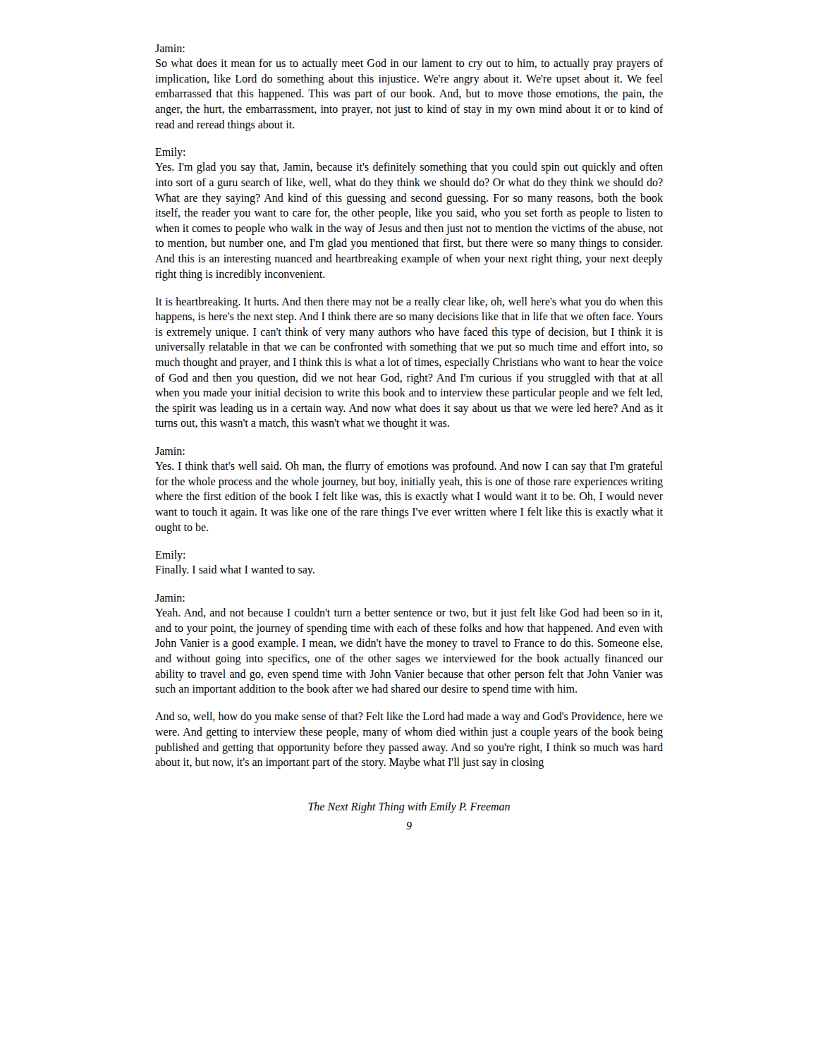Jamin:
So what does it mean for us to actually meet God in our lament to cry out to him, to actually pray prayers of implication, like Lord do something about this injustice. We're angry about it. We're upset about it. We feel embarrassed that this happened. This was part of our book. And, but to move those emotions, the pain, the anger, the hurt, the embarrassment, into prayer, not just to kind of stay in my own mind about it or to kind of read and reread things about it.
Emily:
Yes. I'm glad you say that, Jamin, because it's definitely something that you could spin out quickly and often into sort of a guru search of like, well, what do they think we should do? Or what do they think we should do? What are they saying? And kind of this guessing and second guessing. For so many reasons, both the book itself, the reader you want to care for, the other people, like you said, who you set forth as people to listen to when it comes to people who walk in the way of Jesus and then just not to mention the victims of the abuse, not to mention, but number one, and I'm glad you mentioned that first, but there were so many things to consider. And this is an interesting nuanced and heartbreaking example of when your next right thing, your next deeply right thing is incredibly inconvenient.
It is heartbreaking. It hurts. And then there may not be a really clear like, oh, well here's what you do when this happens, is here's the next step. And I think there are so many decisions like that in life that we often face. Yours is extremely unique. I can't think of very many authors who have faced this type of decision, but I think it is universally relatable in that we can be confronted with something that we put so much time and effort into, so much thought and prayer, and I think this is what a lot of times, especially Christians who want to hear the voice of God and then you question, did we not hear God, right? And I'm curious if you struggled with that at all when you made your initial decision to write this book and to interview these particular people and we felt led, the spirit was leading us in a certain way. And now what does it say about us that we were led here? And as it turns out, this wasn't a match, this wasn't what we thought it was.
Jamin:
Yes. I think that's well said. Oh man, the flurry of emotions was profound. And now I can say that I'm grateful for the whole process and the whole journey, but boy, initially yeah, this is one of those rare experiences writing where the first edition of the book I felt like was, this is exactly what I would want it to be. Oh, I would never want to touch it again. It was like one of the rare things I've ever written where I felt like this is exactly what it ought to be.
Emily:
Finally. I said what I wanted to say.
Jamin:
Yeah. And, and not because I couldn't turn a better sentence or two, but it just felt like God had been so in it, and to your point, the journey of spending time with each of these folks and how that happened. And even with John Vanier is a good example. I mean, we didn't have the money to travel to France to do this. Someone else, and without going into specifics, one of the other sages we interviewed for the book actually financed our ability to travel and go, even spend time with John Vanier because that other person felt that John Vanier was such an important addition to the book after we had shared our desire to spend time with him.
And so, well, how do you make sense of that? Felt like the Lord had made a way and God's Providence, here we were. And getting to interview these people, many of whom died within just a couple years of the book being published and getting that opportunity before they passed away. And so you're right, I think so much was hard about it, but now, it's an important part of the story. Maybe what I'll just say in closing
The Next Right Thing with Emily P. Freeman
9